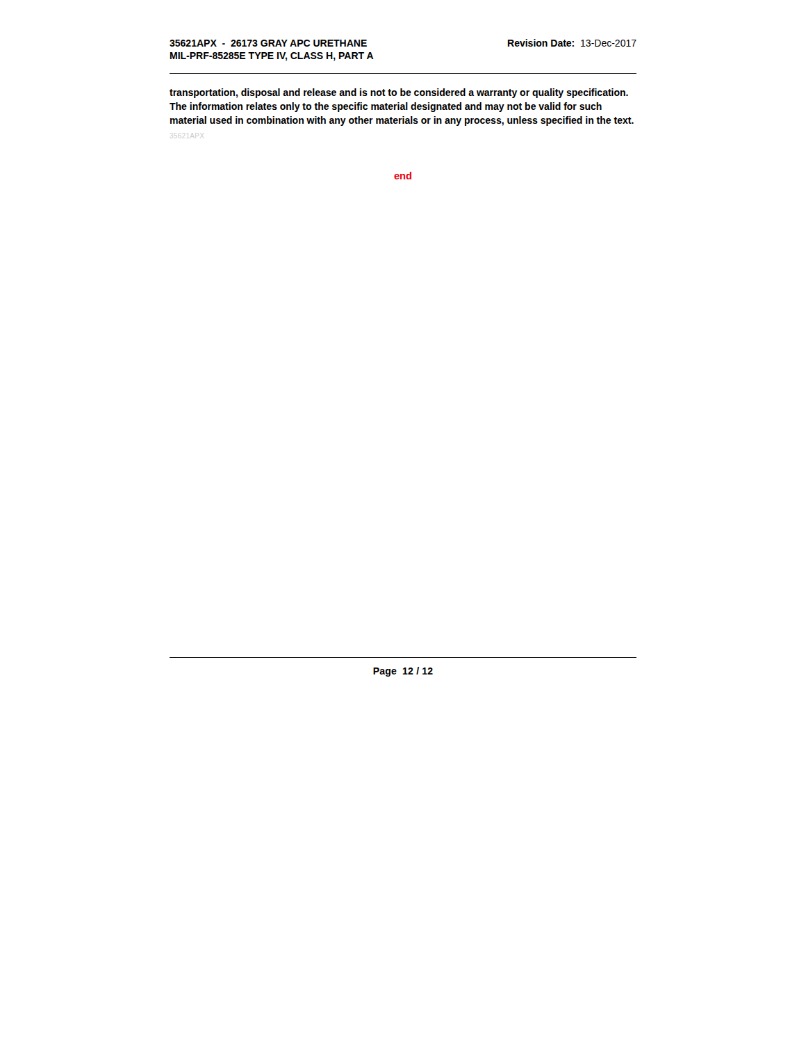35621APX - 26173 GRAY APC URETHANE
MIL-PRF-85285E TYPE IV, CLASS H, PART A
Revision Date: 13-Dec-2017
transportation, disposal and release and is not to be considered a warranty or quality specification. The information relates only to the specific material designated and may not be valid for such material used in combination with any other materials or in any process, unless specified in the text. 35621APX
end
Page 12 / 12